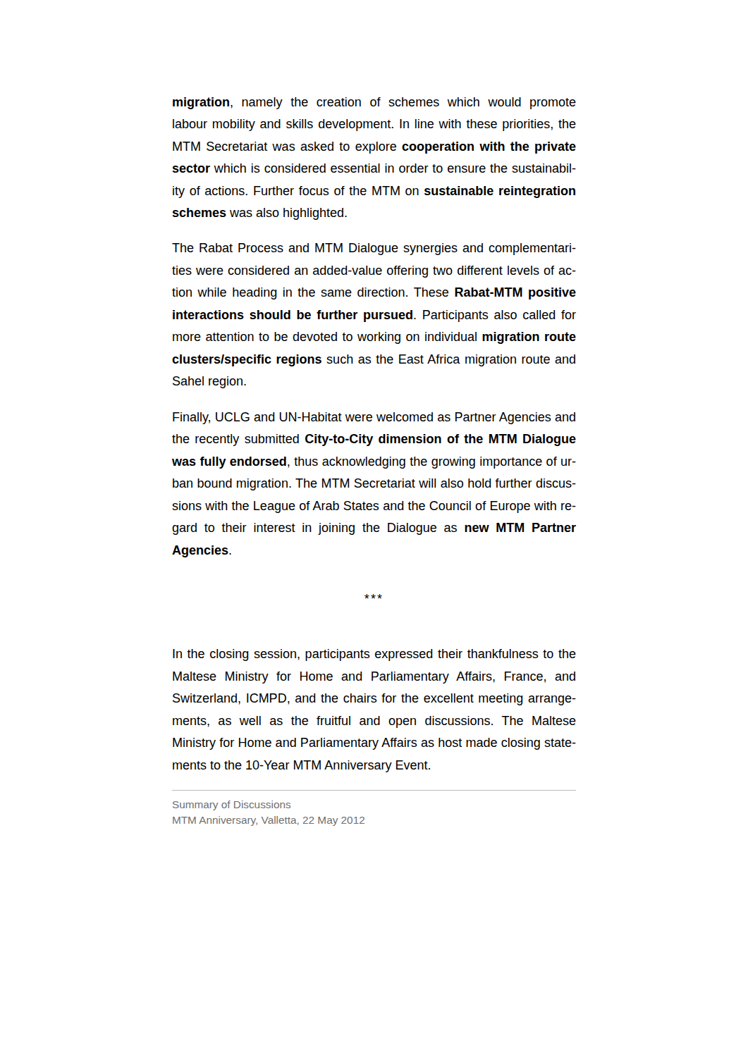migration, namely the creation of schemes which would promote labour mobility and skills development. In line with these priorities, the MTM Secretariat was asked to explore cooperation with the private sector which is considered essential in order to ensure the sustainability of actions. Further focus of the MTM on sustainable reintegration schemes was also highlighted.
The Rabat Process and MTM Dialogue synergies and complementarities were considered an added-value offering two different levels of action while heading in the same direction. These Rabat-MTM positive interactions should be further pursued. Participants also called for more attention to be devoted to working on individual migration route clusters/specific regions such as the East Africa migration route and Sahel region.
Finally, UCLG and UN-Habitat were welcomed as Partner Agencies and the recently submitted City-to-City dimension of the MTM Dialogue was fully endorsed, thus acknowledging the growing importance of urban bound migration. The MTM Secretariat will also hold further discussions with the League of Arab States and the Council of Europe with regard to their interest in joining the Dialogue as new MTM Partner Agencies.
***
In the closing session, participants expressed their thankfulness to the Maltese Ministry for Home and Parliamentary Affairs, France, and Switzerland, ICMPD, and the chairs for the excellent meeting arrangements, as well as the fruitful and open discussions. The Maltese Ministry for Home and Parliamentary Affairs as host made closing statements to the 10-Year MTM Anniversary Event.
Summary of Discussions
MTM Anniversary, Valletta, 22 May 2012